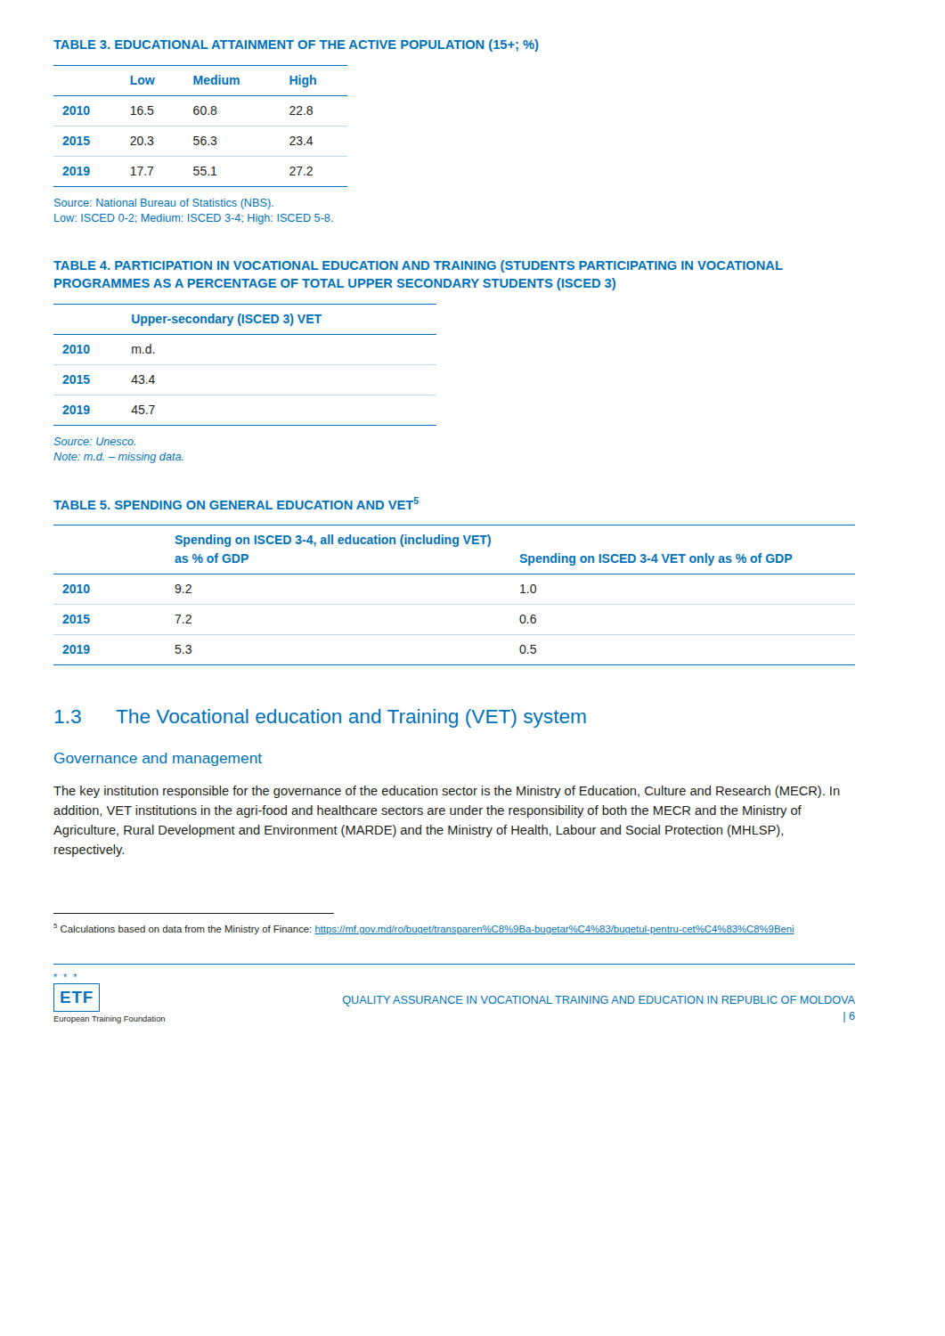Table 3. Educational attainment of the active population (15+; %)
| | Low | Medium | High |
| --- | --- | --- | --- |
| 2010 | 16.5 | 60.8 | 22.8 |
| 2015 | 20.3 | 56.3 | 23.4 |
| 2019 | 17.7 | 55.1 | 27.2 |
Source: National Bureau of Statistics (NBS).
Low: ISCED 0-2; Medium: ISCED 3-4; High: ISCED 5-8.
Table 4. Participation in vocational education and training (students participating in vocational programmes as a percentage of total upper secondary students (ISCED 3)
| | Upper-secondary (ISCED 3) VET |
| --- | --- |
| 2010 | m.d. |
| 2015 | 43.4 |
| 2019 | 45.7 |
Source: Unesco.
Note: m.d. – missing data.
Table 5. Spending on general education and VET5
| | Spending on ISCED 3-4, all education (including VET) as % of GDP | Spending on ISCED 3-4 VET only as % of GDP |
| --- | --- | --- |
| 2010 | 9.2 | 1.0 |
| 2015 | 7.2 | 0.6 |
| 2019 | 5.3 | 0.5 |
1.3 The Vocational education and Training (VET) system
Governance and management
The key institution responsible for the governance of the education sector is the Ministry of Education, Culture and Research (MECR). In addition, VET institutions in the agri-food and healthcare sectors are under the responsibility of both the MECR and the Ministry of Agriculture, Rural Development and Environment (MARDE) and the Ministry of Health, Labour and Social Protection (MHLSP), respectively.
5 Calculations based on data from the Ministry of Finance: https://mf.gov.md/ro/buget/transparen%C8%9Ba-bugetar%C4%83/bugetul-pentru-cet%C4%83%C8%9Beni
* * *
ETF
European Training Foundation
Quality assurance in vocational training and education in Republic of Moldova
| 6